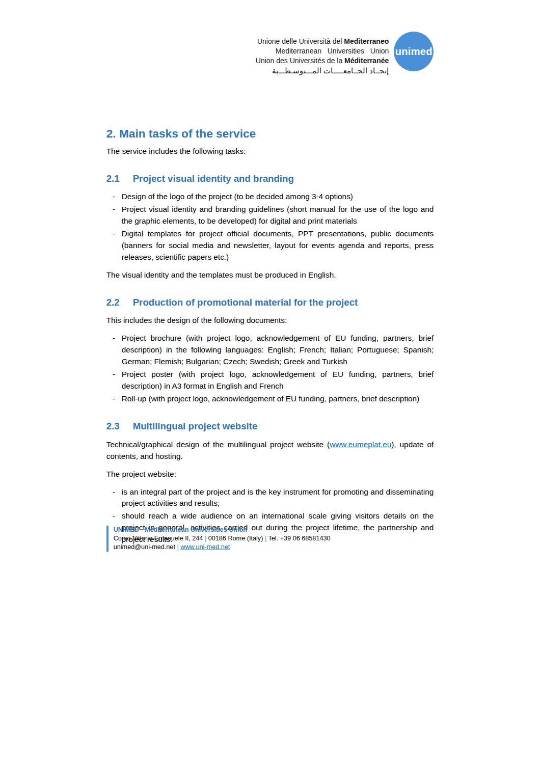Unione delle Università del Mediterraneo
Mediterranean Universities Union
Union des Universités de la Méditerranée
إتحــاد الجــامعـــــات المـــتوسـطـــية
unimed
2. Main tasks of the service
The service includes the following tasks:
2.1 Project visual identity and branding
Design of the logo of the project (to be decided among 3-4 options)
Project visual identity and branding guidelines (short manual for the use of the logo and the graphic elements, to be developed) for digital and print materials
Digital templates for project official documents, PPT presentations, public documents (banners for social media and newsletter, layout for events agenda and reports, press releases, scientific papers etc.)
The visual identity and the templates must be produced in English.
2.2 Production of promotional material for the project
This includes the design of the following documents:
Project brochure (with project logo, acknowledgement of EU funding, partners, brief description) in the following languages: English; French; Italian; Portuguese; Spanish; German; Flemish; Bulgarian; Czech; Swedish; Greek and Turkish
Project poster (with project logo, acknowledgement of EU funding, partners, brief description) in A3 format in English and French
Roll-up (with project logo, acknowledgement of EU funding, partners, brief description)
2.3 Multilingual project website
Technical/graphical design of the multilingual project website (www.eumeplat.eu), update of contents, and hosting.
The project website:
is an integral part of the project and is the key instrument for promoting and disseminating project activities and results;
should reach a wide audience on an international scale giving visitors details on the project in general, activities carried out during the project lifetime, the partnership and project results.
UNIMED - Mediterranean Universities Union
Corso Vittorio Emanuele II, 244 | 00186 Rome (Italy) | Tel. +39 06 68581430
unimed@uni-med.net | www.uni-med.net